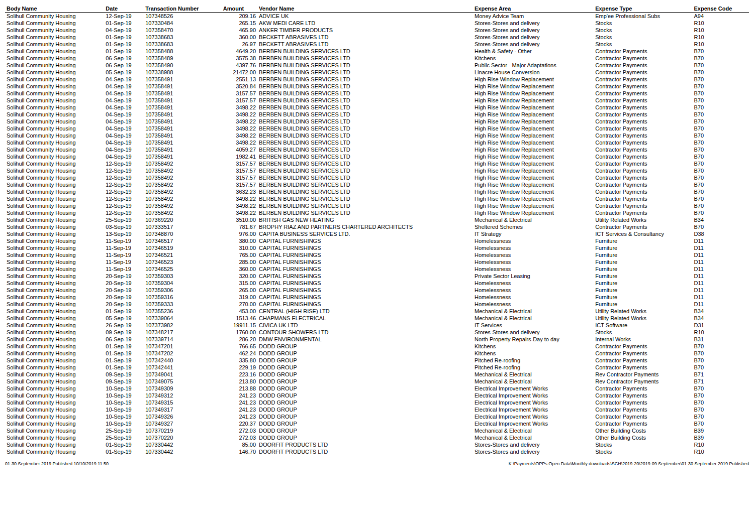| Body Name | Date | Transaction Number | Amount | Vendor Name | Expense Area | Expense Type | Expense Code |
| --- | --- | --- | --- | --- | --- | --- | --- |
| Solihull Community Housing | 12-Sep-19 | 107348526 | 209.16 | ADVICE UK | Money Advice Team | Emp'ee Professional Subs | A94 |
| Solihull Community Housing | 01-Sep-19 | 107330484 | 265.15 | AKW MEDI CARE LTD | Stores-Stores and delivery | Stocks | R10 |
| Solihull Community Housing | 04-Sep-19 | 107358470 | 465.90 | ANKER TIMBER PRODUCTS | Stores-Stores and delivery | Stocks | R10 |
| Solihull Community Housing | 01-Sep-19 | 107338683 | 360.00 | BECKETT ABRASIVES LTD | Stores-Stores and delivery | Stocks | R10 |
| Solihull Community Housing | 01-Sep-19 | 107338683 | 26.97 | BECKETT ABRASIVES LTD | Stores-Stores and delivery | Stocks | R10 |
| Solihull Community Housing | 01-Sep-19 | 107358488 | 4649.20 | BERBEN BUILDING SERVICES LTD | Health & Safety - Other | Contractor Payments | B70 |
| Solihull Community Housing | 06-Sep-19 | 107358489 | 3575.38 | BERBEN BUILDING SERVICES LTD | Kitchens | Contractor Payments | B70 |
| Solihull Community Housing | 06-Sep-19 | 107358490 | 4397.76 | BERBEN BUILDING SERVICES LTD | Public Sector - Major Adaptations | Contractor Payments | B70 |
| Solihull Community Housing | 05-Sep-19 | 107338988 | 21472.00 | BERBEN BUILDING SERVICES LTD | Linacre House Conversion | Contractor Payments | B70 |
| Solihull Community Housing | 04-Sep-19 | 107358491 | 2551.13 | BERBEN BUILDING SERVICES LTD | High Rise Window Replacement | Contractor Payments | B70 |
| Solihull Community Housing | 04-Sep-19 | 107358491 | 3520.84 | BERBEN BUILDING SERVICES LTD | High Rise Window Replacement | Contractor Payments | B70 |
| Solihull Community Housing | 04-Sep-19 | 107358491 | 3157.57 | BERBEN BUILDING SERVICES LTD | High Rise Window Replacement | Contractor Payments | B70 |
| Solihull Community Housing | 04-Sep-19 | 107358491 | 3157.57 | BERBEN BUILDING SERVICES LTD | High Rise Window Replacement | Contractor Payments | B70 |
| Solihull Community Housing | 04-Sep-19 | 107358491 | 3498.22 | BERBEN BUILDING SERVICES LTD | High Rise Window Replacement | Contractor Payments | B70 |
| Solihull Community Housing | 04-Sep-19 | 107358491 | 3498.22 | BERBEN BUILDING SERVICES LTD | High Rise Window Replacement | Contractor Payments | B70 |
| Solihull Community Housing | 04-Sep-19 | 107358491 | 3498.22 | BERBEN BUILDING SERVICES LTD | High Rise Window Replacement | Contractor Payments | B70 |
| Solihull Community Housing | 04-Sep-19 | 107358491 | 3498.22 | BERBEN BUILDING SERVICES LTD | High Rise Window Replacement | Contractor Payments | B70 |
| Solihull Community Housing | 04-Sep-19 | 107358491 | 3498.22 | BERBEN BUILDING SERVICES LTD | High Rise Window Replacement | Contractor Payments | B70 |
| Solihull Community Housing | 04-Sep-19 | 107358491 | 3498.22 | BERBEN BUILDING SERVICES LTD | High Rise Window Replacement | Contractor Payments | B70 |
| Solihull Community Housing | 04-Sep-19 | 107358491 | 4059.27 | BERBEN BUILDING SERVICES LTD | High Rise Window Replacement | Contractor Payments | B70 |
| Solihull Community Housing | 04-Sep-19 | 107358491 | 1982.41 | BERBEN BUILDING SERVICES LTD | High Rise Window Replacement | Contractor Payments | B70 |
| Solihull Community Housing | 12-Sep-19 | 107358492 | 3157.57 | BERBEN BUILDING SERVICES LTD | High Rise Window Replacement | Contractor Payments | B70 |
| Solihull Community Housing | 12-Sep-19 | 107358492 | 3157.57 | BERBEN BUILDING SERVICES LTD | High Rise Window Replacement | Contractor Payments | B70 |
| Solihull Community Housing | 12-Sep-19 | 107358492 | 3157.57 | BERBEN BUILDING SERVICES LTD | High Rise Window Replacement | Contractor Payments | B70 |
| Solihull Community Housing | 12-Sep-19 | 107358492 | 3157.57 | BERBEN BUILDING SERVICES LTD | High Rise Window Replacement | Contractor Payments | B70 |
| Solihull Community Housing | 12-Sep-19 | 107358492 | 3632.23 | BERBEN BUILDING SERVICES LTD | High Rise Window Replacement | Contractor Payments | B70 |
| Solihull Community Housing | 12-Sep-19 | 107358492 | 3498.22 | BERBEN BUILDING SERVICES LTD | High Rise Window Replacement | Contractor Payments | B70 |
| Solihull Community Housing | 12-Sep-19 | 107358492 | 3498.22 | BERBEN BUILDING SERVICES LTD | High Rise Window Replacement | Contractor Payments | B70 |
| Solihull Community Housing | 12-Sep-19 | 107358492 | 3498.22 | BERBEN BUILDING SERVICES LTD | High Rise Window Replacement | Contractor Payments | B70 |
| Solihull Community Housing | 25-Sep-19 | 107369220 | 3510.00 | BRITISH GAS NEW HEATING | Mechanical & Electrical | Utility Related Works | B34 |
| Solihull Community Housing | 03-Sep-19 | 107333517 | 781.67 | BROPHY RIAZ AND PARTNERS CHARTERED ARCHITECTS | Sheltered Schemes | Contractor Payments | B70 |
| Solihull Community Housing | 13-Sep-19 | 107348870 | 976.00 | CAPITA BUSINESS SERVICES LTD. | IT Strategy | ICT Services & Consultancy | D38 |
| Solihull Community Housing | 11-Sep-19 | 107346517 | 380.00 | CAPITAL FURNISHINGS | Homelessness | Furniture | D11 |
| Solihull Community Housing | 11-Sep-19 | 107346519 | 310.00 | CAPITAL FURNISHINGS | Homelessness | Furniture | D11 |
| Solihull Community Housing | 11-Sep-19 | 107346521 | 765.00 | CAPITAL FURNISHINGS | Homelessness | Furniture | D11 |
| Solihull Community Housing | 11-Sep-19 | 107346523 | 285.00 | CAPITAL FURNISHINGS | Homelessness | Furniture | D11 |
| Solihull Community Housing | 11-Sep-19 | 107346525 | 360.00 | CAPITAL FURNISHINGS | Homelessness | Furniture | D11 |
| Solihull Community Housing | 20-Sep-19 | 107359303 | 320.00 | CAPITAL FURNISHINGS | Private Sector Leasing | Furniture | D11 |
| Solihull Community Housing | 20-Sep-19 | 107359304 | 315.00 | CAPITAL FURNISHINGS | Homelessness | Furniture | D11 |
| Solihull Community Housing | 20-Sep-19 | 107359306 | 265.00 | CAPITAL FURNISHINGS | Homelessness | Furniture | D11 |
| Solihull Community Housing | 20-Sep-19 | 107359316 | 319.00 | CAPITAL FURNISHINGS | Homelessness | Furniture | D11 |
| Solihull Community Housing | 20-Sep-19 | 107359333 | 270.00 | CAPITAL FURNISHINGS | Homelessness | Furniture | D11 |
| Solihull Community Housing | 01-Sep-19 | 107355236 | 453.00 | CENTRAL (HIGH RISE) LTD | Mechanical & Electrical | Utility Related Works | B34 |
| Solihull Community Housing | 05-Sep-19 | 107339064 | 1513.46 | CHAPMANS ELECTRICAL | Mechanical & Electrical | Utility Related Works | B34 |
| Solihull Community Housing | 26-Sep-19 | 107373982 | 19911.15 | CIVICA UK LTD | IT Services | ICT Software | D31 |
| Solihull Community Housing | 09-Sep-19 | 107348217 | 1760.00 | CONTOUR SHOWERS LTD | Stores-Stores and delivery | Stocks | R10 |
| Solihull Community Housing | 06-Sep-19 | 107339714 | 286.20 | DMW ENVIRONMENTAL | North Property Repairs-Day to day | Internal Works | B31 |
| Solihull Community Housing | 01-Sep-19 | 107347201 | 766.65 | DODD GROUP | Kitchens | Contractor Payments | B70 |
| Solihull Community Housing | 01-Sep-19 | 107347202 | 462.24 | DODD GROUP | Kitchens | Contractor Payments | B70 |
| Solihull Community Housing | 01-Sep-19 | 107342440 | 335.80 | DODD GROUP | Pitched Re-roofing | Contractor Payments | B70 |
| Solihull Community Housing | 01-Sep-19 | 107342441 | 229.19 | DODD GROUP | Pitched Re-roofing | Contractor Payments | B70 |
| Solihull Community Housing | 09-Sep-19 | 107349041 | 223.16 | DODD GROUP | Mechanical & Electrical | Rev Contractor Payments | B71 |
| Solihull Community Housing | 09-Sep-19 | 107349075 | 213.80 | DODD GROUP | Mechanical & Electrical | Rev Contractor Payments | B71 |
| Solihull Community Housing | 10-Sep-19 | 107349309 | 213.88 | DODD GROUP | Electrical Improvement Works | Contractor Payments | B70 |
| Solihull Community Housing | 10-Sep-19 | 107349312 | 241.23 | DODD GROUP | Electrical Improvement Works | Contractor Payments | B70 |
| Solihull Community Housing | 10-Sep-19 | 107349315 | 241.23 | DODD GROUP | Electrical Improvement Works | Contractor Payments | B70 |
| Solihull Community Housing | 10-Sep-19 | 107349317 | 241.23 | DODD GROUP | Electrical Improvement Works | Contractor Payments | B70 |
| Solihull Community Housing | 10-Sep-19 | 107349326 | 241.23 | DODD GROUP | Electrical Improvement Works | Contractor Payments | B70 |
| Solihull Community Housing | 10-Sep-19 | 107349327 | 220.37 | DODD GROUP | Electrical Improvement Works | Contractor Payments | B70 |
| Solihull Community Housing | 25-Sep-19 | 107370219 | 272.03 | DODD GROUP | Mechanical & Electrical | Other Building Costs | B39 |
| Solihull Community Housing | 25-Sep-19 | 107370220 | 272.03 | DODD GROUP | Mechanical & Electrical | Other Building Costs | B39 |
| Solihull Community Housing | 01-Sep-19 | 107330442 | 85.00 | DOORFIT PRODUCTS LTD | Stores-Stores and delivery | Stocks | R10 |
| Solihull Community Housing | 01-Sep-19 | 107330442 | 146.70 | DOORFIT PRODUCTS LTD | Stores-Stores and delivery | Stocks | R10 |
01-30 September 2019 Published 10/10/2019 11:50 K:\Payments\OPPs Open Data\Monthly downloads\SCH\2019-20\2019-09 September\01-30 September 2019 Published